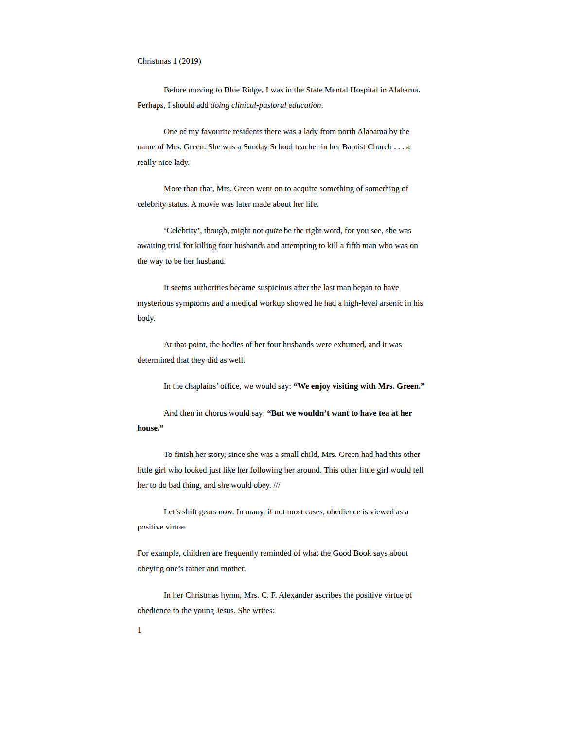Christmas 1 (2019)
Before moving to Blue Ridge, I was in the State Mental Hospital in Alabama. Perhaps, I should add doing clinical-pastoral education.
One of my favourite residents there was a lady from north Alabama by the name of Mrs. Green. She was a Sunday School teacher in her Baptist Church . . . a really nice lady.
More than that, Mrs. Green went on to acquire something of something of celebrity status. A movie was later made about her life.
‘Celebrity’, though, might not quite be the right word, for you see, she was awaiting trial for killing four husbands and attempting to kill a fifth man who was on the way to be her husband.
It seems authorities became suspicious after the last man began to have mysterious symptoms and a medical workup showed he had a high-level arsenic in his body.
At that point, the bodies of her four husbands were exhumed, and it was determined that they did as well.
In the chaplains’ office, we would say: “We enjoy visiting with Mrs. Green.”
And then in chorus would say: “But we wouldn’t want to have tea at her house.”
To finish her story, since she was a small child, Mrs. Green had had this other little girl who looked just like her following her around. This other little girl would tell her to do bad thing, and she would obey. ///
Let’s shift gears now. In many, if not most cases, obedience is viewed as a positive virtue.
For example, children are frequently reminded of what the Good Book says about obeying one’s father and mother.
In her Christmas hymn, Mrs. C. F. Alexander ascribes the positive virtue of obedience to the young Jesus. She writes:
1